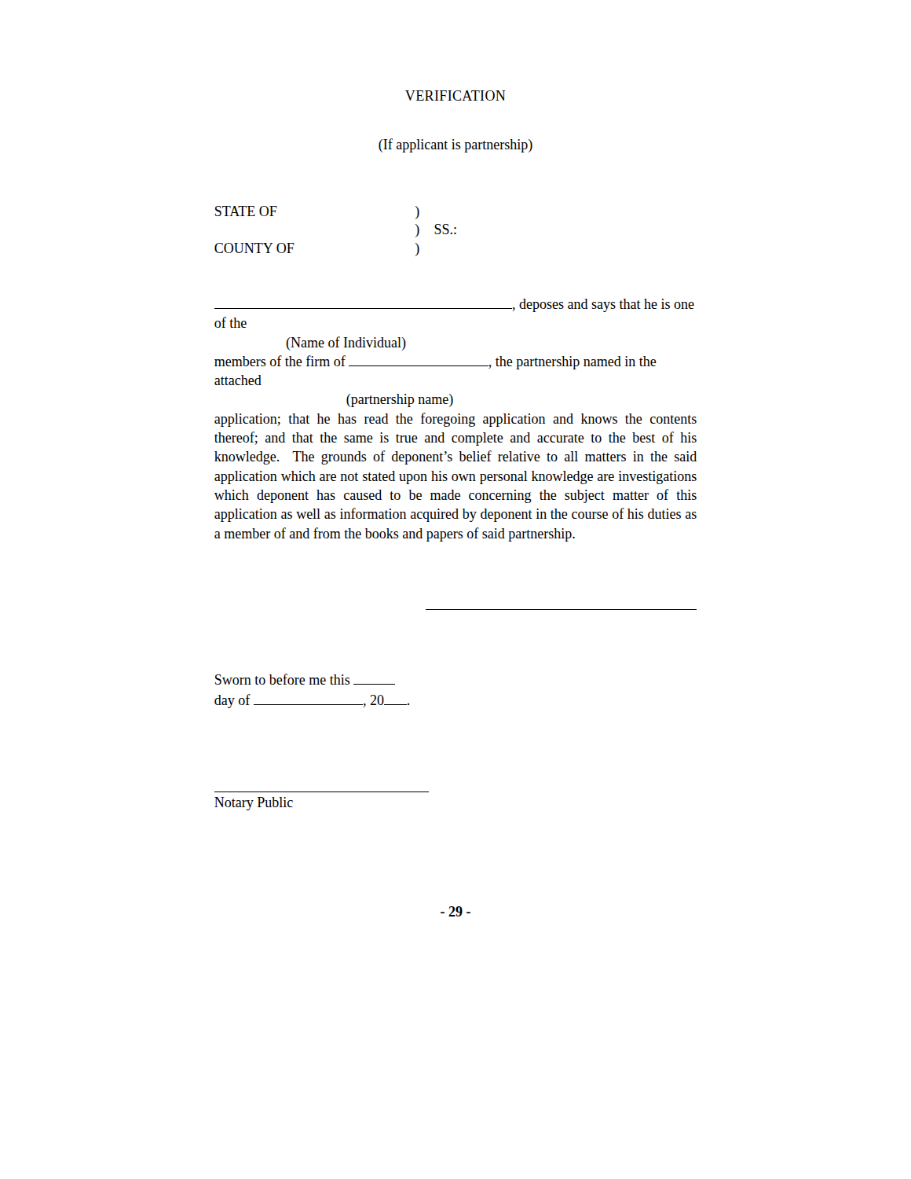VERIFICATION
(If applicant is partnership)
| STATE OF | ) | |
| | ) | SS.: |
| COUNTY OF | ) | |
, deposes and says that he is one of the
(Name of Individual)
members of the firm of , the partnership named in the attached
(partnership name)
application; that he has read the foregoing application and knows the contents thereof; and that the same is true and complete and accurate to the best of his knowledge. The grounds of deponent’s belief relative to all matters in the said application which are not stated upon his own personal knowledge are investigations which deponent has caused to be made concerning the subject matter of this application as well as information acquired by deponent in the course of his duties as a member of and from the books and papers of said partnership.
Sworn to before me this
day of , 20 .
Notary Public
- 29 -